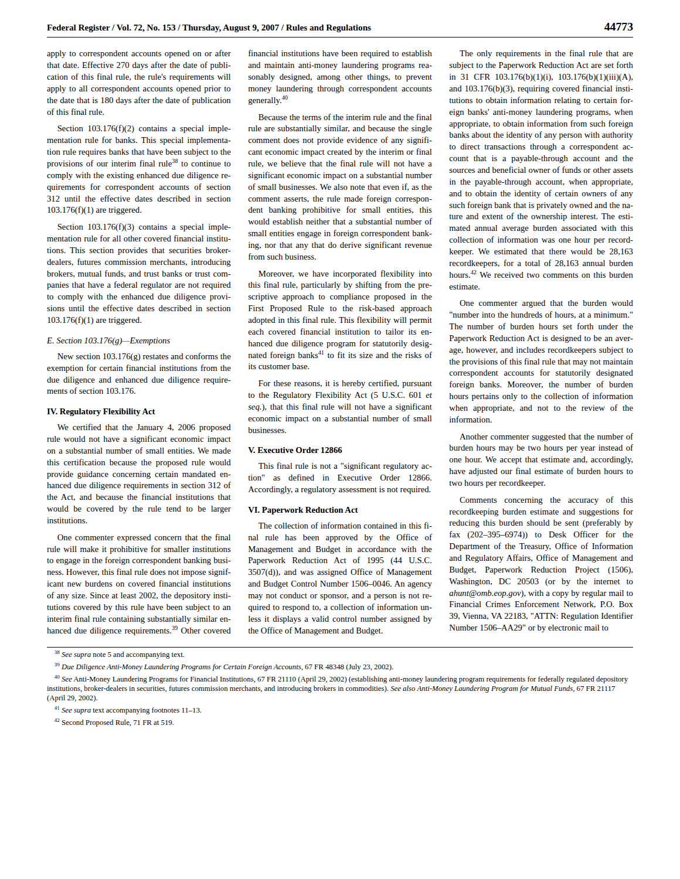Federal Register / Vol. 72, No. 153 / Thursday, August 9, 2007 / Rules and Regulations
44773
apply to correspondent accounts opened on or after that date. Effective 270 days after the date of publication of this final rule, the rule's requirements will apply to all correspondent accounts opened prior to the date that is 180 days after the date of publication of this final rule.
Section 103.176(f)(2) contains a special implementation rule for banks. This special implementation rule requires banks that have been subject to the provisions of our interim final rule38 to continue to comply with the existing enhanced due diligence requirements for correspondent accounts of section 312 until the effective dates described in section 103.176(f)(1) are triggered.
Section 103.176(f)(3) contains a special implementation rule for all other covered financial institutions. This section provides that securities broker-dealers, futures commission merchants, introducing brokers, mutual funds, and trust banks or trust companies that have a federal regulator are not required to comply with the enhanced due diligence provisions until the effective dates described in section 103.176(f)(1) are triggered.
E. Section 103.176(g)—Exemptions
New section 103.176(g) restates and conforms the exemption for certain financial institutions from the due diligence and enhanced due diligence requirements of section 103.176.
IV. Regulatory Flexibility Act
We certified that the January 4, 2006 proposed rule would not have a significant economic impact on a substantial number of small entities. We made this certification because the proposed rule would provide guidance concerning certain mandated enhanced due diligence requirements in section 312 of the Act, and because the financial institutions that would be covered by the rule tend to be larger institutions.
One commenter expressed concern that the final rule will make it prohibitive for smaller institutions to engage in the foreign correspondent banking business. However, this final rule does not impose significant new burdens on covered financial institutions of any size. Since at least 2002, the depository institutions covered by this rule have been subject to an interim final rule containing substantially similar enhanced due diligence requirements.39 Other covered financial institutions have been required to establish and maintain anti-money laundering programs reasonably designed, among other things, to prevent money laundering through correspondent accounts generally.40
Because the terms of the interim rule and the final rule are substantially similar, and because the single comment does not provide evidence of any significant economic impact created by the interim or final rule, we believe that the final rule will not have a significant economic impact on a substantial number of small businesses. We also note that even if, as the comment asserts, the rule made foreign correspondent banking prohibitive for small entities, this would establish neither that a substantial number of small entities engage in foreign correspondent banking, nor that any that do derive significant revenue from such business.
Moreover, we have incorporated flexibility into this final rule, particularly by shifting from the prescriptive approach to compliance proposed in the First Proposed Rule to the risk-based approach adopted in this final rule. This flexibility will permit each covered financial institution to tailor its enhanced due diligence program for statutorily designated foreign banks41 to fit its size and the risks of its customer base.
For these reasons, it is hereby certified, pursuant to the Regulatory Flexibility Act (5 U.S.C. 601 et seq.), that this final rule will not have a significant economic impact on a substantial number of small businesses.
V. Executive Order 12866
This final rule is not a "significant regulatory action" as defined in Executive Order 12866. Accordingly, a regulatory assessment is not required.
VI. Paperwork Reduction Act
The collection of information contained in this final rule has been approved by the Office of Management and Budget in accordance with the Paperwork Reduction Act of 1995 (44 U.S.C. 3507(d)), and was assigned Office of Management and Budget Control Number 1506–0046. An agency may not conduct or sponsor, and a person is not required to respond to, a collection of information unless it displays a valid control number assigned by the Office of Management and Budget.
The only requirements in the final rule that are subject to the Paperwork Reduction Act are set forth in 31 CFR 103.176(b)(1)(i), 103.176(b)(1)(iii)(A), and 103.176(b)(3), requiring covered financial institutions to obtain information relating to certain foreign banks' anti-money laundering programs, when appropriate, to obtain information from such foreign banks about the identity of any person with authority to direct transactions through a correspondent account that is a payable-through account and the sources and beneficial owner of funds or other assets in the payable-through account, when appropriate, and to obtain the identity of certain owners of any such foreign bank that is privately owned and the nature and extent of the ownership interest. The estimated annual average burden associated with this collection of information was one hour per recordkeeper. We estimated that there would be 28,163 recordkeepers, for a total of 28,163 annual burden hours.42 We received two comments on this burden estimate.
One commenter argued that the burden would "number into the hundreds of hours, at a minimum." The number of burden hours set forth under the Paperwork Reduction Act is designed to be an average, however, and includes recordkeepers subject to the provisions of this final rule that may not maintain correspondent accounts for statutorily designated foreign banks. Moreover, the number of burden hours pertains only to the collection of information when appropriate, and not to the review of the information.
Another commenter suggested that the number of burden hours may be two hours per year instead of one hour. We accept that estimate and, accordingly, have adjusted our final estimate of burden hours to two hours per recordkeeper.
Comments concerning the accuracy of this recordkeeping burden estimate and suggestions for reducing this burden should be sent (preferably by fax (202–395–6974)) to Desk Officer for the Department of the Treasury, Office of Information and Regulatory Affairs, Office of Management and Budget, Paperwork Reduction Project (1506), Washington, DC 20503 (or by the internet to ahunt@omb.eop.gov), with a copy by regular mail to Financial Crimes Enforcement Network, P.O. Box 39, Vienna, VA 22183, "ATTN: Regulation Identifier Number 1506–AA29" or by electronic mail to
38 See supra note 5 and accompanying text.
39 Due Diligence Anti-Money Laundering Programs for Certain Foreign Accounts, 67 FR 48348 (July 23, 2002).
40 See Anti-Money Laundering Programs for Financial Institutions, 67 FR 21110 (April 29, 2002) (establishing anti-money laundering program requirements for federally regulated depository institutions, broker-dealers in securities, futures commission merchants, and introducing brokers in commodities). See also Anti-Money Laundering Program for Mutual Funds, 67 FR 21117 (April 29, 2002).
41 See supra text accompanying footnotes 11–13.
42 Second Proposed Rule, 71 FR at 519.